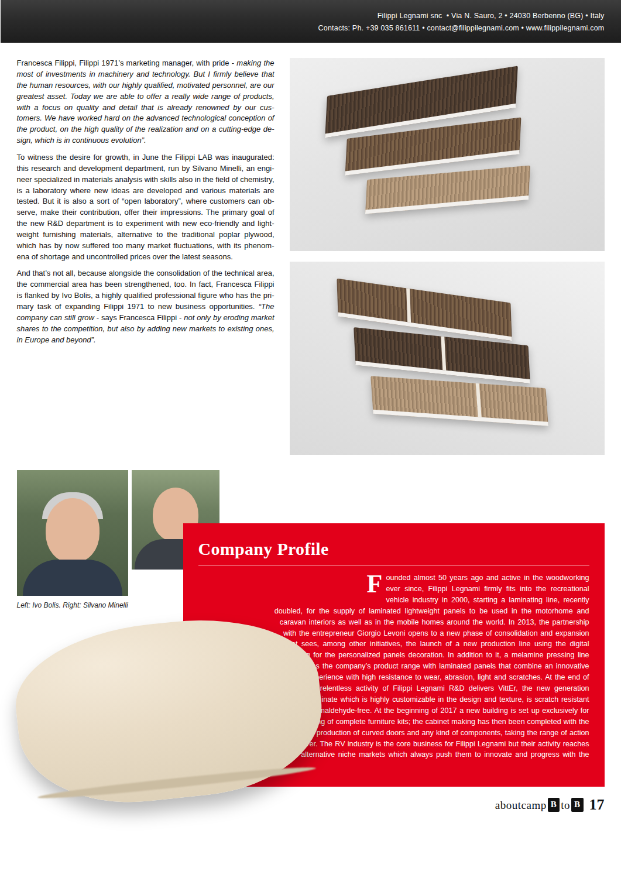Filippi Legnami snc • Via N. Sauro, 2 • 24030 Berbenno (BG) • Italy
Contacts: Ph. +39 035 861611 • contact@filippilegnami.com • www.filippilegnami.com
Francesca Filippi, Filippi 1971’s marketing manager, with pride - making the most of investments in machinery and technology. But I firmly believe that the human resources, with our highly qualified, motivated personnel, are our greatest asset. Today we are able to offer a really wide range of products, with a focus on quality and detail that is already renowned by our customers. We have worked hard on the advanced technological conception of the product, on the high quality of the realization and on a cutting-edge design, which is in continuous evolution”.
To witness the desire for growth, in June the Filippi LAB was inaugurated: this research and development department, run by Silvano Minelli, an engineer specialized in materials analysis with skills also in the field of chemistry, is a laboratory where new ideas are developed and various materials are tested. But it is also a sort of “open laboratory”, where customers can observe, make their contribution, offer their impressions. The primary goal of the new R&D department is to experiment with new eco-friendly and lightweight furnishing materials, alternative to the traditional poplar plywood, which has by now suffered too many market fluctuations, with its phenomena of shortage and uncontrolled prices over the latest seasons.
And that’s not all, because alongside the consolidation of the technical area, the commercial area has been strengthened, too. In fact, Francesca Filippi is flanked by Ivo Bolis, a highly qualified professional figure who has the primary task of expanding Filippi 1971 to new business opportunities. “The company can still grow - says Francesca Filippi - not only by eroding market shares to the competition, but also by adding new markets to existing ones, in Europe and beyond”.
Left: Ivo Bolis. Right: Silvano Minelli
Company Profile
Founded almost 50 years ago and active in the woodworking ever since, Filippi Legnami firmly fits into the recreational vehicle industry in 2000, starting a laminating line, recently doubled, for the supply of laminated lightweight panels to be used in the motorhome and caravan interiors as well as in the mobile homes around the world. In 2013, the partnership with the entrepreneur Giorgio Levoni opens to a new phase of consolidation and expansion that sees, among other initiatives, the launch of a new production line using the digital printing for the personalized panels decoration. In addition to it, a melamine pressing line completes the company’s product range with laminated panels that combine an innovative tactile experience with high resistance to wear, abrasion, light and scratches. At the end of 2016, the relentless activity of Filippi Legnami R&D delivers VittEr, the new generation compact laminate which is highly customizable in the design and texture, is scratch resistant and 100% formaldehyde-free. At the beginning of 2017 a new building is set up exclusively for the manufacturing of complete furniture kits; the cabinet making has then been completed with the introduction of the production of curved doors and any kind of components, taking the range of action even broader than ever. The RV industry is the core business for Filippi Legnami but their activity reaches also the design, furniture and alternative niche markets which always push them to innovate and progress with the times.
aboutcampBtoB
17